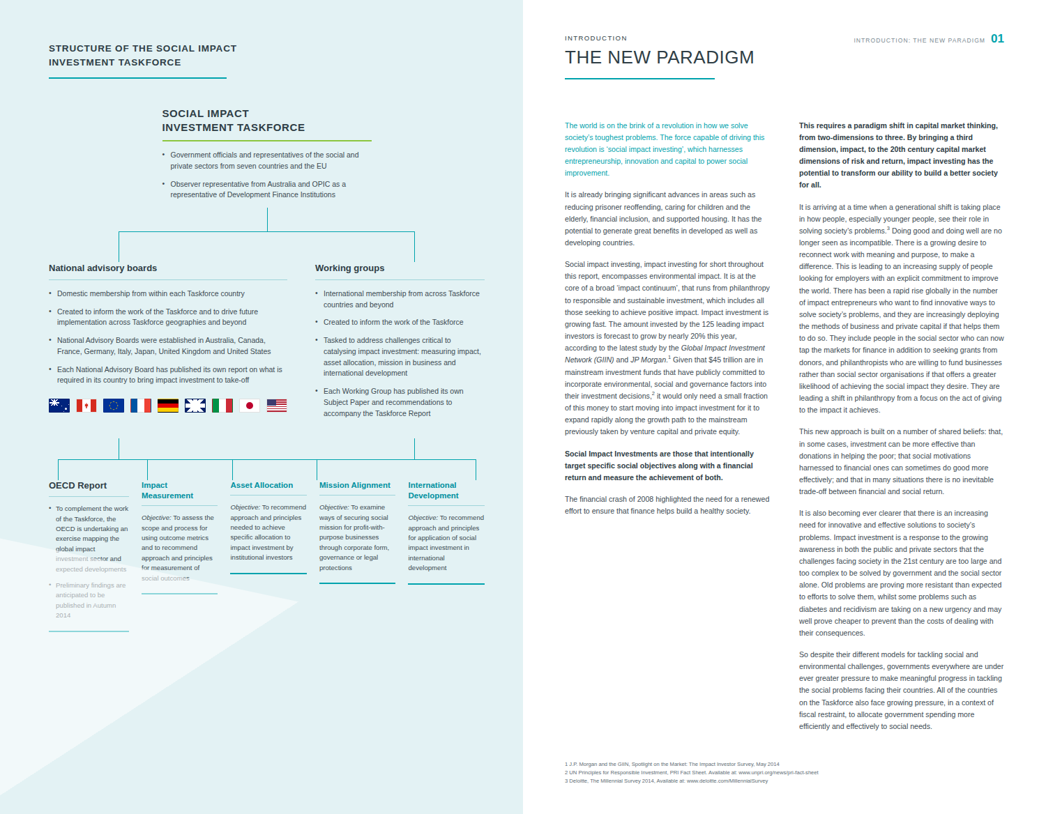STRUCTURE OF THE SOCIAL IMPACT
INVESTMENT TASKFORCE
SOCIAL IMPACT
INVESTMENT TASKFORCE
Government officials and representatives of the social and private sectors from seven countries and the EU
Observer representative from Australia and OPIC as a representative of Development Finance Institutions
National advisory boards
Domestic membership from within each Taskforce country
Created to inform the work of the Taskforce and to drive future implementation across Taskforce geographies and beyond
National Advisory Boards were established in Australia, Canada, France, Germany, Italy, Japan, United Kingdom and United States
Each National Advisory Board has published its own report on what is required in its country to bring impact investment to take-off
Working groups
International membership from across Taskforce countries and beyond
Created to inform the work of the Taskforce
Tasked to address challenges critical to catalysing impact investment: measuring impact, asset allocation, mission in business and international development
Each Working Group has published its own Subject Paper and recommendations to accompany the Taskforce Report
OECD Report
To complement the work of the Taskforce, the OECD is undertaking an exercise mapping the global impact investment sector and expected developments
Preliminary findings are anticipated to be published in Autumn 2014
Impact Measurement
Objective: To assess the scope and process for using outcome metrics and to recommend approach and principles for measurement of social outcomes
Asset Allocation
Objective: To recommend approach and principles needed to achieve specific allocation to impact investment by institutional investors
Mission Alignment
Objective: To examine ways of securing social mission for profit-with-purpose businesses through corporate form, governance or legal protections
International Development
Objective: To recommend approach and principles for application of social impact investment in international development
INTRODUCTION: THE NEW PARADIGM 01
INTRODUCTION
THE NEW PARADIGM
The world is on the brink of a revolution in how we solve society’s toughest problems. The force capable of driving this revolution is ‘social impact investing’, which harnesses entrepreneurship, innovation and capital to power social improvement.
It is already bringing significant advances in areas such as reducing prisoner reoffending, caring for children and the elderly, financial inclusion, and supported housing. It has the potential to generate great benefits in developed as well as developing countries.
Social impact investing, impact investing for short throughout this report, encompasses environmental impact. It is at the core of a broad ‘impact continuum’, that runs from philanthropy to responsible and sustainable investment, which includes all those seeking to achieve positive impact. Impact investment is growing fast. The amount invested by the 125 leading impact investors is forecast to grow by nearly 20% this year, according to the latest study by the Global Impact Investment Network (GIIN) and JP Morgan.1 Given that $45 trillion are in mainstream investment funds that have publicly committed to incorporate environmental, social and governance factors into their investment decisions,2 it would only need a small fraction of this money to start moving into impact investment for it to expand rapidly along the growth path to the mainstream previously taken by venture capital and private equity.
Social Impact Investments are those that intentionally target specific social objectives along with a financial return and measure the achievement of both.
The financial crash of 2008 highlighted the need for a renewed effort to ensure that finance helps build a healthy society.
This requires a paradigm shift in capital market thinking, from two-dimensions to three. By bringing a third dimension, impact, to the 20th century capital market dimensions of risk and return, impact investing has the potential to transform our ability to build a better society for all.
It is arriving at a time when a generational shift is taking place in how people, especially younger people, see their role in solving society’s problems.3 Doing good and doing well are no longer seen as incompatible. There is a growing desire to reconnect work with meaning and purpose, to make a difference. This is leading to an increasing supply of people looking for employers with an explicit commitment to improve the world. There has been a rapid rise globally in the number of impact entrepreneurs who want to find innovative ways to solve society’s problems, and they are increasingly deploying the methods of business and private capital if that helps them to do so. They include people in the social sector who can now tap the markets for finance in addition to seeking grants from donors, and philanthropists who are willing to fund businesses rather than social sector organisations if that offers a greater likelihood of achieving the social impact they desire. They are leading a shift in philanthropy from a focus on the act of giving to the impact it achieves.
This new approach is built on a number of shared beliefs: that, in some cases, investment can be more effective than donations in helping the poor; that social motivations harnessed to financial ones can sometimes do good more effectively; and that in many situations there is no inevitable trade-off between financial and social return.
It is also becoming ever clearer that there is an increasing need for innovative and effective solutions to society’s problems. Impact investment is a response to the growing awareness in both the public and private sectors that the challenges facing society in the 21st century are too large and too complex to be solved by government and the social sector alone. Old problems are proving more resistant than expected to efforts to solve them, whilst some problems such as diabetes and recidivism are taking on a new urgency and may well prove cheaper to prevent than the costs of dealing with their consequences.
So despite their different models for tackling social and environmental challenges, governments everywhere are under ever greater pressure to make meaningful progress in tackling the social problems facing their countries. All of the countries on the Taskforce also face growing pressure, in a context of fiscal restraint, to allocate government spending more efficiently and effectively to social needs.
1 J.P. Morgan and the GIIN, Spotlight on the Market: The Impact Investor Survey, May 2014
2 UN Principles for Responsible Investment, PRI Fact Sheet. Available at: www.unpri.org/news/pri-fact-sheet
3 Deloitte, The Millennial Survey 2014, Available at: www.deloitte.com/MillennialSurvey